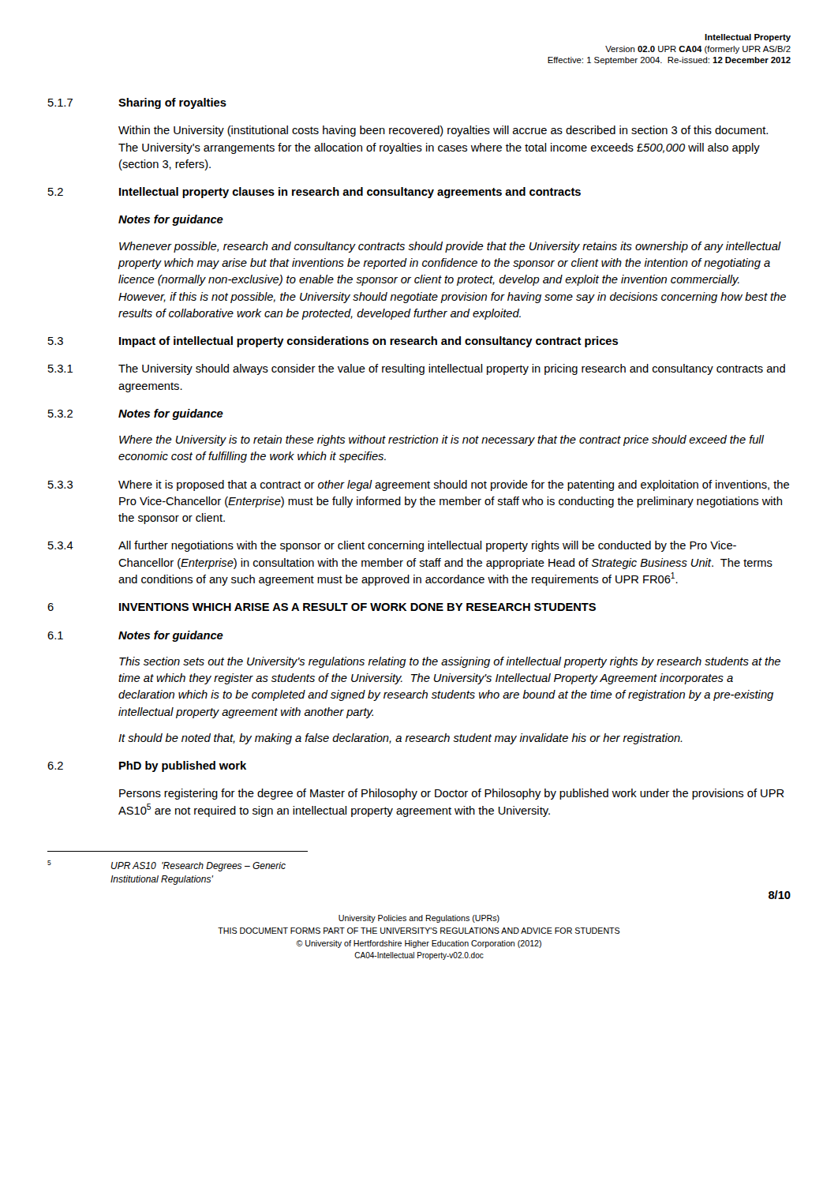Intellectual Property
Version 02.0 UPR CA04 (formerly UPR AS/B/2
Effective: 1 September 2004. Re-issued: 12 December 2012
5.1.7
Sharing of royalties
Within the University (institutional costs having been recovered) royalties will accrue as described in section 3 of this document. The University's arrangements for the allocation of royalties in cases where the total income exceeds £500,000 will also apply (section 3, refers).
5.2
Intellectual property clauses in research and consultancy agreements and contracts
Notes for guidance
Whenever possible, research and consultancy contracts should provide that the University retains its ownership of any intellectual property which may arise but that inventions be reported in confidence to the sponsor or client with the intention of negotiating a licence (normally non-exclusive) to enable the sponsor or client to protect, develop and exploit the invention commercially. However, if this is not possible, the University should negotiate provision for having some say in decisions concerning how best the results of collaborative work can be protected, developed further and exploited.
5.3
Impact of intellectual property considerations on research and consultancy contract prices
5.3.1
The University should always consider the value of resulting intellectual property in pricing research and consultancy contracts and agreements.
5.3.2
Notes for guidance
Where the University is to retain these rights without restriction it is not necessary that the contract price should exceed the full economic cost of fulfilling the work which it specifies.
5.3.3
Where it is proposed that a contract or other legal agreement should not provide for the patenting and exploitation of inventions, the Pro Vice-Chancellor (Enterprise) must be fully informed by the member of staff who is conducting the preliminary negotiations with the sponsor or client.
5.3.4
All further negotiations with the sponsor or client concerning intellectual property rights will be conducted by the Pro Vice-Chancellor (Enterprise) in consultation with the member of staff and the appropriate Head of Strategic Business Unit. The terms and conditions of any such agreement must be approved in accordance with the requirements of UPR FR061.
6
Inventions which arise as a result of work done by research students
6.1
Notes for guidance
This section sets out the University's regulations relating to the assigning of intellectual property rights by research students at the time at which they register as students of the University. The University's Intellectual Property Agreement incorporates a declaration which is to be completed and signed by research students who are bound at the time of registration by a pre-existing intellectual property agreement with another party.
It should be noted that, by making a false declaration, a research student may invalidate his or her registration.
6.2
PhD by published work
Persons registering for the degree of Master of Philosophy or Doctor of Philosophy by published work under the provisions of UPR AS105 are not required to sign an intellectual property agreement with the University.
5
UPR AS10 'Research Degrees – Generic Institutional Regulations'
8/10
University Policies and Regulations (UPRs)
This document forms part of the University's Regulations and Advice for Students
© University of Hertfordshire Higher Education Corporation (2012)
CA04-Intellectual Property-v02.0.doc